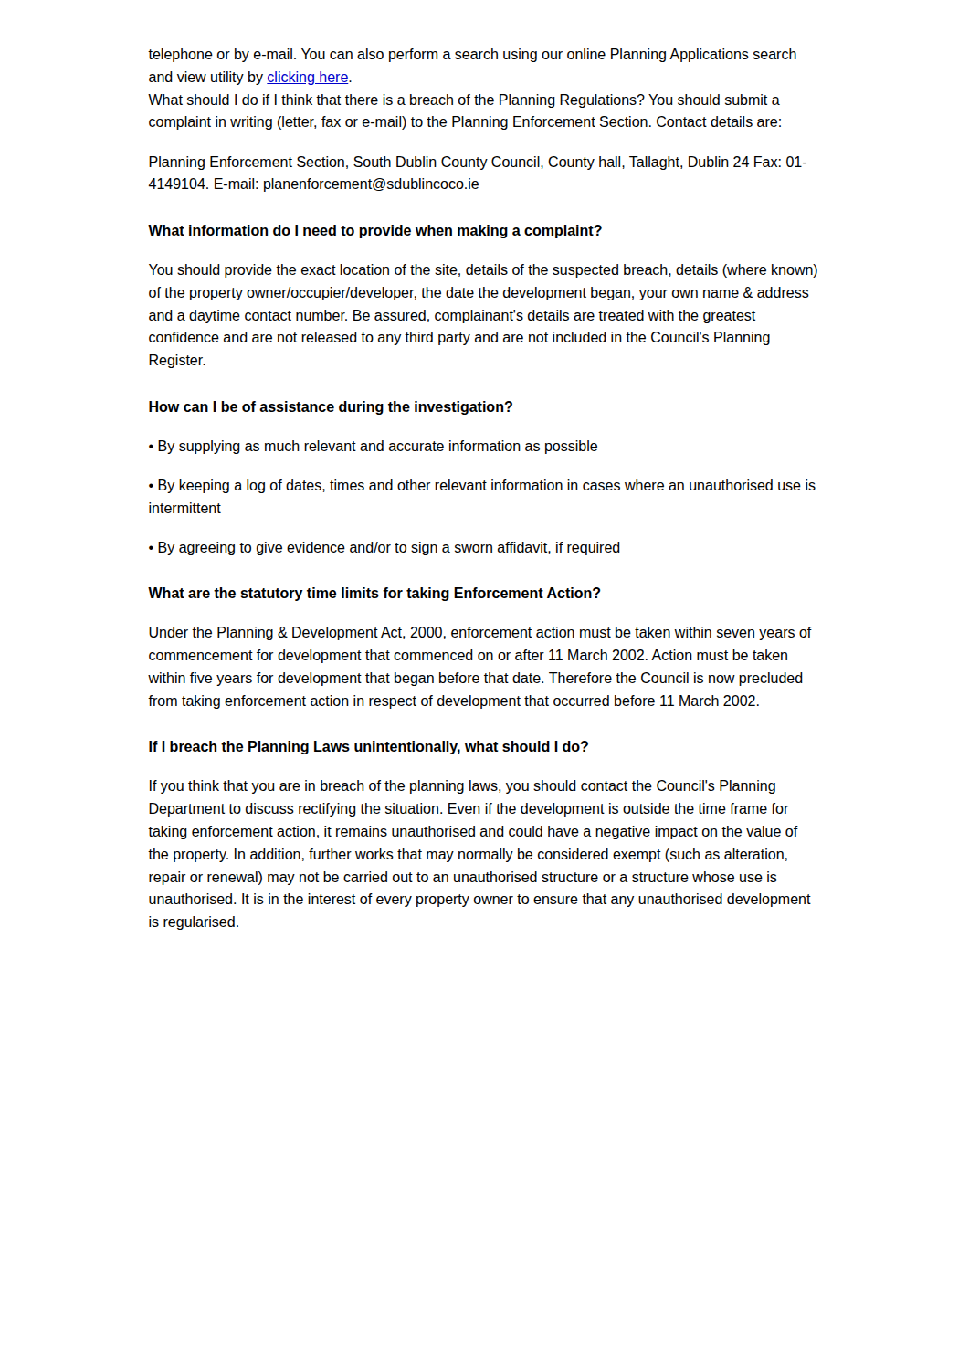telephone or by e-mail. You can also perform a search using our online Planning Applications search and view utility by clicking here.
What should I do if I think that there is a breach of the Planning Regulations? You should submit a complaint in writing (letter, fax or e-mail) to the Planning Enforcement Section. Contact details are:
Planning Enforcement Section, South Dublin County Council, County hall, Tallaght, Dublin 24 Fax: 01-4149104. E-mail: planenforcement@sdublincoco.ie
What information do I need to provide when making a complaint?
You should provide the exact location of the site, details of the suspected breach, details (where known) of the property owner/occupier/developer, the date the development began, your own name & address and a daytime contact number. Be assured, complainant's details are treated with the greatest confidence and are not released to any third party and are not included in the Council's Planning Register.
How can I be of assistance during the investigation?
• By supplying as much relevant and accurate information as possible
• By keeping a log of dates, times and other relevant information in cases where an unauthorised use is intermittent
• By agreeing to give evidence and/or to sign a sworn affidavit, if required
What are the statutory time limits for taking Enforcement Action?
Under the Planning & Development Act, 2000, enforcement action must be taken within seven years of commencement for development that commenced on or after 11 March 2002. Action must be taken within five years for development that began before that date. Therefore the Council is now precluded from taking enforcement action in respect of development that occurred before 11 March 2002.
If I breach the Planning Laws unintentionally, what should I do?
If you think that you are in breach of the planning laws, you should contact the Council's Planning Department to discuss rectifying the situation. Even if the development is outside the time frame for taking enforcement action, it remains unauthorised and could have a negative impact on the value of the property. In addition, further works that may normally be considered exempt (such as alteration, repair or renewal) may not be carried out to an unauthorised structure or a structure whose use is unauthorised. It is in the interest of every property owner to ensure that any unauthorised development is regularised.